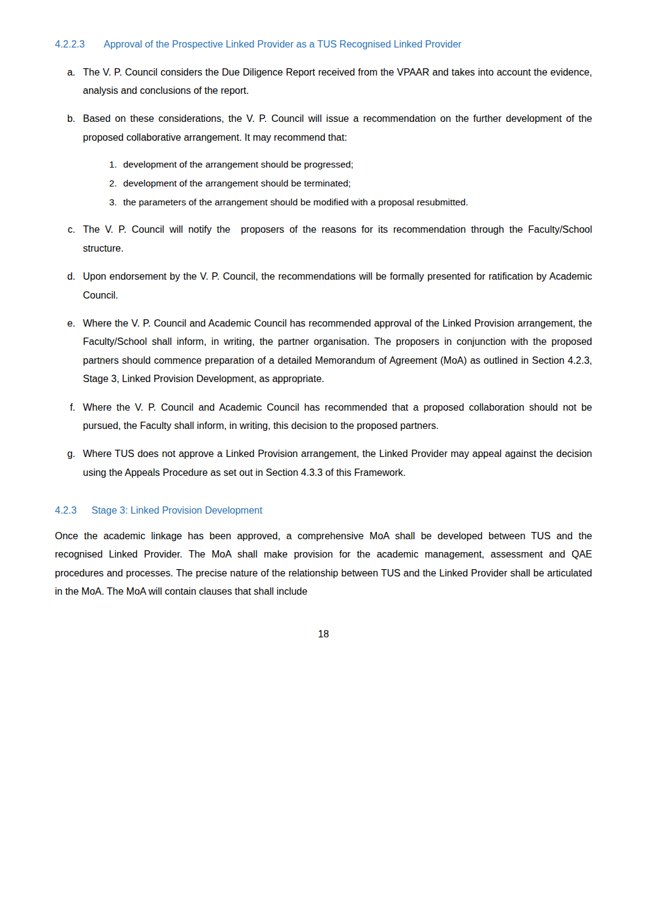4.2.2.3 Approval of the Prospective Linked Provider as a TUS Recognised Linked Provider
The V. P. Council considers the Due Diligence Report received from the VPAAR and takes into account the evidence, analysis and conclusions of the report.
Based on these considerations, the V. P. Council will issue a recommendation on the further development of the proposed collaborative arrangement. It may recommend that:
development of the arrangement should be progressed;
development of the arrangement should be terminated;
the parameters of the arrangement should be modified with a proposal resubmitted.
The V. P. Council will notify the proposers of the reasons for its recommendation through the Faculty/School structure.
Upon endorsement by the V. P. Council, the recommendations will be formally presented for ratification by Academic Council.
Where the V. P. Council and Academic Council has recommended approval of the Linked Provision arrangement, the Faculty/School shall inform, in writing, the partner organisation. The proposers in conjunction with the proposed partners should commence preparation of a detailed Memorandum of Agreement (MoA) as outlined in Section 4.2.3, Stage 3, Linked Provision Development, as appropriate.
Where the V. P. Council and Academic Council has recommended that a proposed collaboration should not be pursued, the Faculty shall inform, in writing, this decision to the proposed partners.
Where TUS does not approve a Linked Provision arrangement, the Linked Provider may appeal against the decision using the Appeals Procedure as set out in Section 4.3.3 of this Framework.
4.2.3 Stage 3: Linked Provision Development
Once the academic linkage has been approved, a comprehensive MoA shall be developed between TUS and the recognised Linked Provider. The MoA shall make provision for the academic management, assessment and QAE procedures and processes. The precise nature of the relationship between TUS and the Linked Provider shall be articulated in the MoA. The MoA will contain clauses that shall include
18